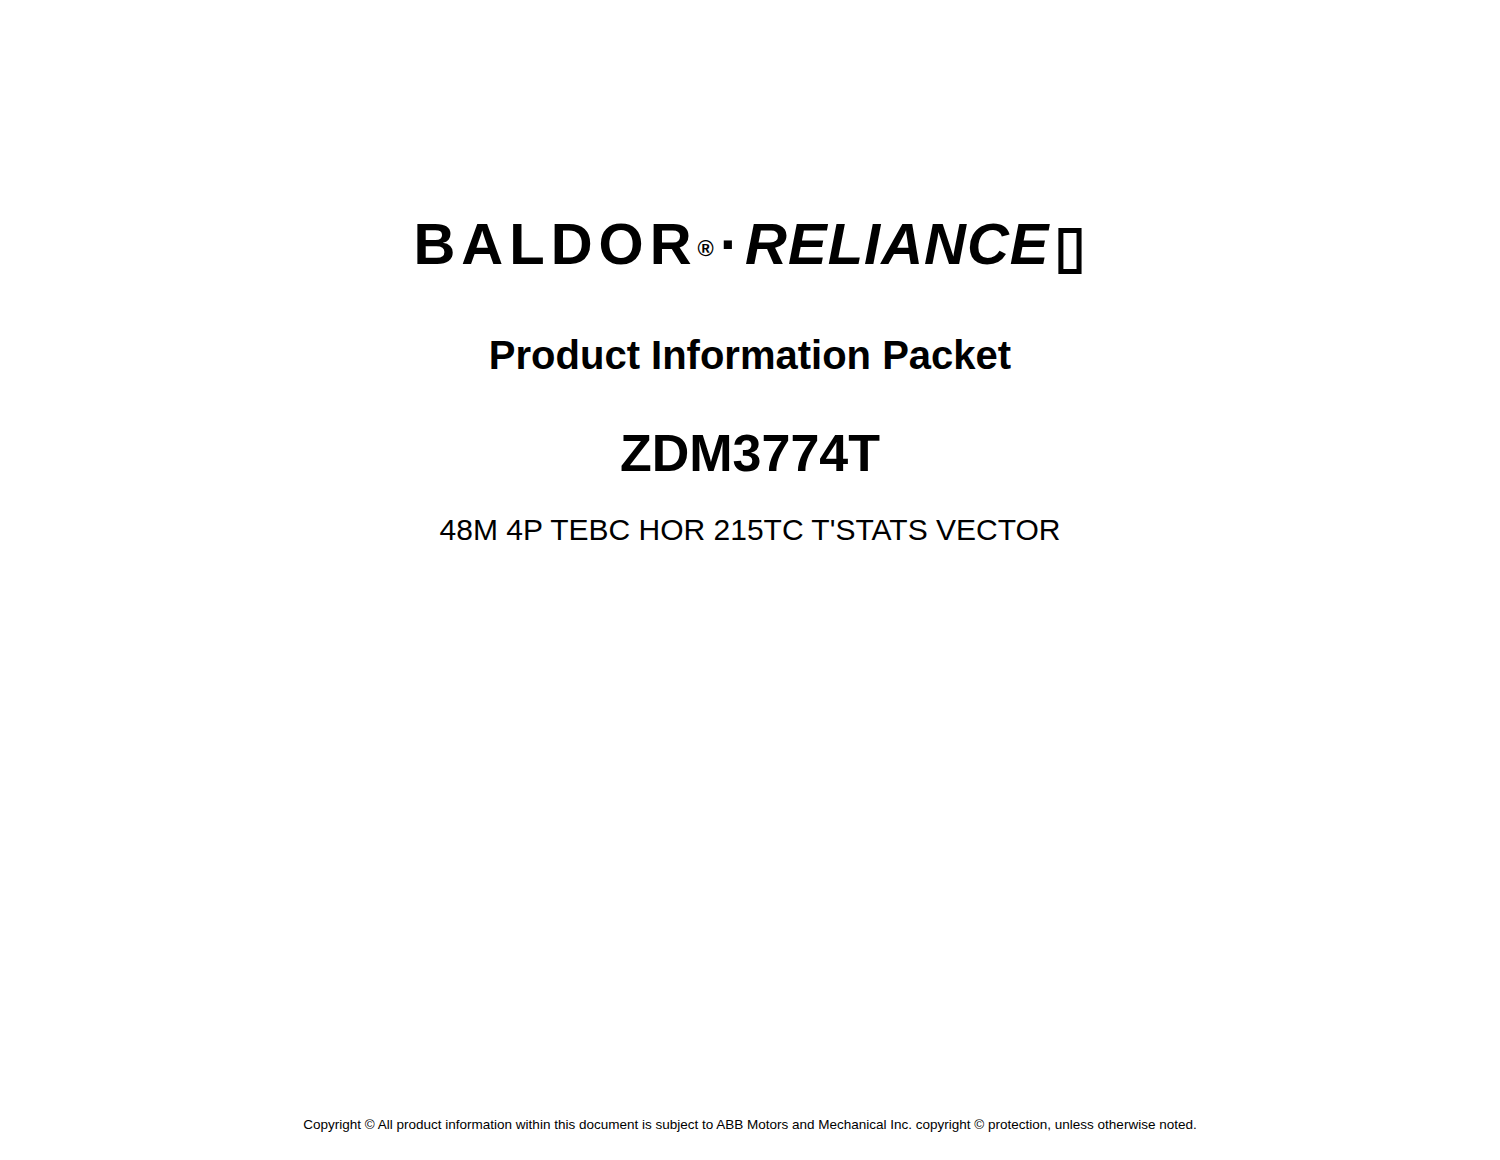BALDOR®·RELIANCE▯
Product Information Packet
ZDM3774T
48M 4P TEBC HOR 215TC T'STATS VECTOR
Copyright © All product information within this document is subject to ABB Motors and Mechanical Inc. copyright © protection, unless otherwise noted.